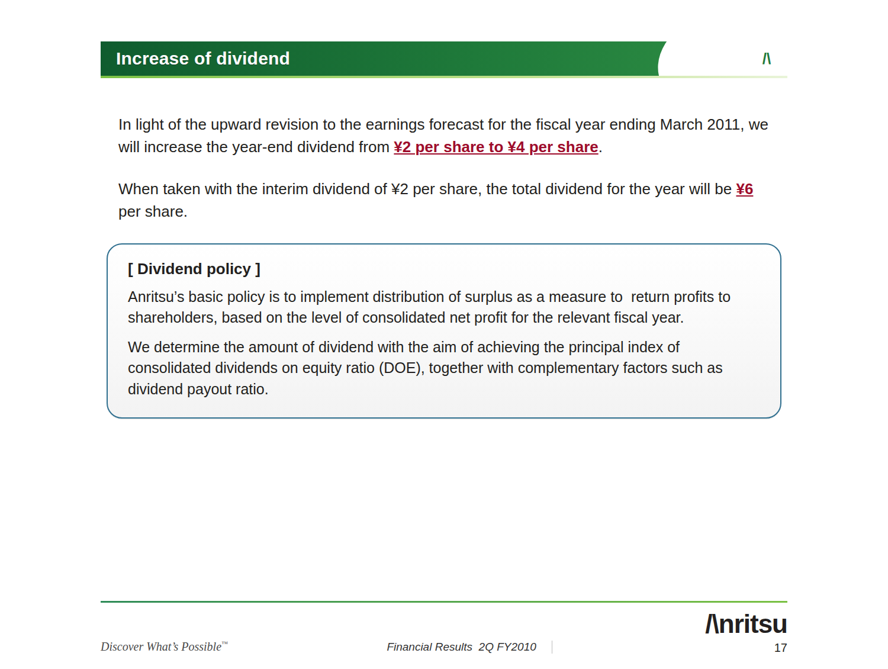Increase of dividend
/\
In light of the upward revision to the earnings forecast for the fiscal year ending March 2011, we will increase the year-end dividend from ¥2 per share to ¥4 per share.
When taken with the interim dividend of ¥2 per share, the total dividend for the year will be ¥6 per share.
[ Dividend policy ]
Anritsu’s basic policy is to implement distribution of surplus as a measure to return profits to shareholders, based on the level of consolidated net profit for the relevant fiscal year.
We determine the amount of dividend with the aim of achieving the principal index of consolidated dividends on equity ratio (DOE), together with complementary factors such as dividend payout ratio.
Discover What’s Possible™
Financial Results 2Q FY2010
/\nritsu
17